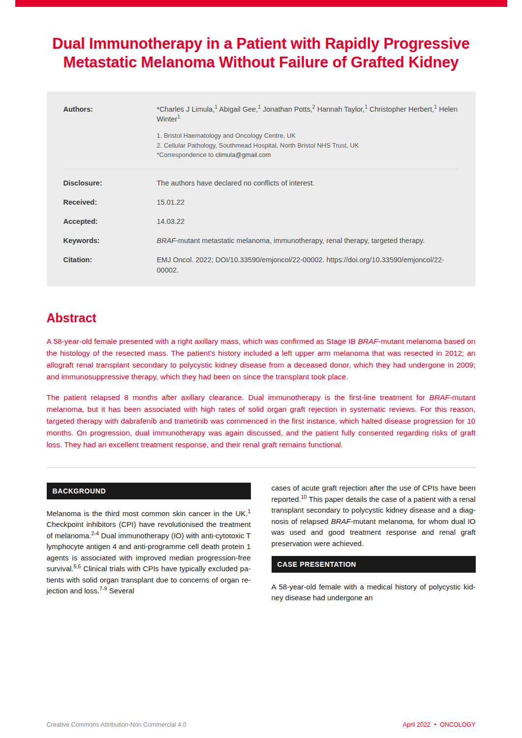Dual Immunotherapy in a Patient with Rapidly Progressive Metastatic Melanoma Without Failure of Grafted Kidney
Authors:
*Charles J Limula,1 Abigail Gee,1 Jonathan Potts,2 Hannah Taylor,1 Christopher Herbert,1 Helen Winter1
1. Bristol Haematology and Oncology Centre, UK
2. Cellular Pathology, Southmead Hospital, North Bristol NHS Trust, UK
*Correspondence to climula@gmail.com
Disclosure:
The authors have declared no conflicts of interest.
Received:
15.01.22
Accepted:
14.03.22
Keywords:
BRAF-mutant metastatic melanoma, immunotherapy, renal therapy, targeted therapy.
Citation:
EMJ Oncol. 2022; DOI/10.33590/emjoncol/22-00002. https://doi.org/10.33590/emjoncol/22-00002.
Abstract
A 58-year-old female presented with a right axillary mass, which was confirmed as Stage IB BRAF-mutant melanoma based on the histology of the resected mass. The patient's history included a left upper arm melanoma that was resected in 2012; an allograft renal transplant secondary to polycystic kidney disease from a deceased donor, which they had undergone in 2009; and immunosuppressive therapy, which they had been on since the transplant took place.
The patient relapsed 8 months after axillary clearance. Dual immunotherapy is the first-line treatment for BRAF-mutant melanoma, but it has been associated with high rates of solid organ graft rejection in systematic reviews. For this reason, targeted therapy with dabrafenib and trametinib was commenced in the first instance, which halted disease progression for 10 months. On progression, dual immunotherapy was again discussed, and the patient fully consented regarding risks of graft loss. They had an excellent treatment response, and their renal graft remains functional.
BACKGROUND
Melanoma is the third most common skin cancer in the UK.1 Checkpoint inhibitors (CPI) have revolutionised the treatment of melanoma.2-4 Dual immunotherapy (IO) with anti-cytotoxic T lymphocyte antigen 4 and anti-programme cell death protein 1 agents is associated with improved median progression-free survival.5,6 Clinical trials with CPIs have typically excluded patients with solid organ transplant due to concerns of organ rejection and loss.7-9 Several
cases of acute graft rejection after the use of CPIs have been reported.10 This paper details the case of a patient with a renal transplant secondary to polycystic kidney disease and a diagnosis of relapsed BRAF-mutant melanoma, for whom dual IO was used and good treatment response and renal graft preservation were achieved.
CASE PRESENTATION
A 58-year-old female with a medical history of polycystic kidney disease had undergone an
Creative Commons Attribution-Non Commercial 4.0
April 2022 • ONCOLOGY